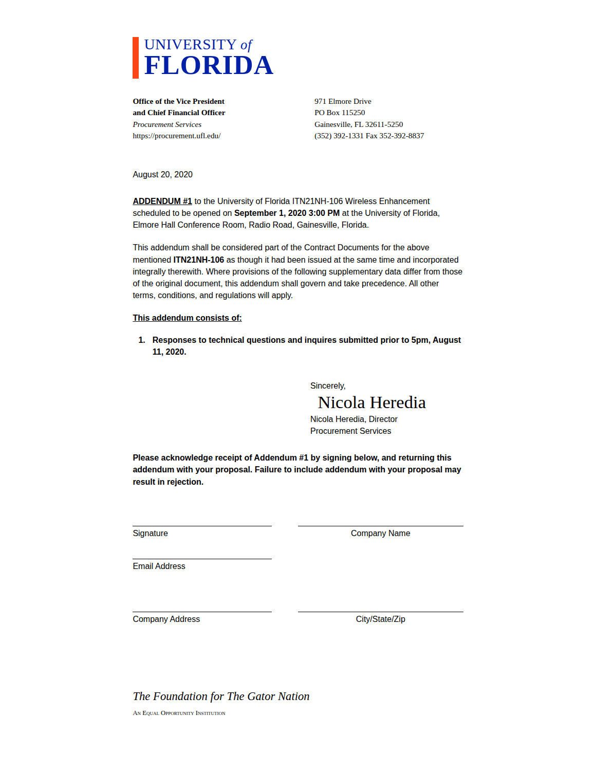| | UNIVERSITY of FLORIDA |
| Office of the Vice President and Chief Financial Officer Procurement Services https://procurement.ufl.edu/ | 971 Elmore Drive PO Box 115250 Gainesville, FL 32611-5250 (352) 392-1331 Fax 352-392-8837 |
August 20, 2020
ADDENDUM #1 to the University of Florida ITN21NH-106 Wireless Enhancement scheduled to be opened on September 1, 2020 3:00 PM at the University of Florida, Elmore Hall Conference Room, Radio Road, Gainesville, Florida.
This addendum shall be considered part of the Contract Documents for the above mentioned ITN21NH-106 as though it had been issued at the same time and incorporated integrally therewith. Where provisions of the following supplementary data differ from those of the original document, this addendum shall govern and take precedence. All other terms, conditions, and regulations will apply.
This addendum consists of:
Responses to technical questions and inquires submitted prior to 5pm, August 11, 2020.
Sincerely,
Nicola Heredia
Nicola Heredia, Director
Procurement Services
Please acknowledge receipt of Addendum #1 by signing below, and returning this addendum with your proposal. Failure to include addendum with your proposal may result in rejection.
| Signature | | Company Name |
| Email Address | | |
| Company Address | | City/State/Zip |
The Foundation for The Gator Nation
An Equal Opportunity Institution